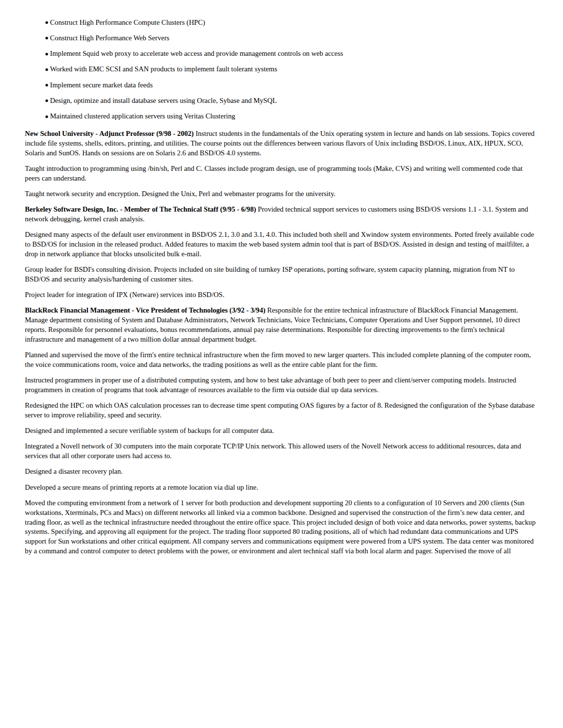Construct High Performance Compute Clusters (HPC)
Construct High Performance Web Servers
Implement Squid web proxy to accelerate web access and provide management controls on web access
Worked with EMC SCSI and SAN products to implement fault tolerant systems
Implement secure market data feeds
Design, optimize and install database servers using Oracle, Sybase and MySQL
Maintained clustered application servers using Veritas Clustering
New School University - Adjunct Professor (9/98 - 2002) Instruct students in the fundamentals of the Unix operating system in lecture and hands on lab sessions. Topics covered include file systems, shells, editors, printing, and utilities. The course points out the differences between various flavors of Unix including BSD/OS, Linux, AIX, HPUX, SCO, Solaris and SunOS. Hands on sessions are on Solaris 2.6 and BSD/OS 4.0 systems.
Taught introduction to programming using /bin/sh, Perl and C. Classes include program design, use of programming tools (Make, CVS) and writing well commented code that peers can understand.
Taught network security and encryption. Designed the Unix, Perl and webmaster programs for the university.
Berkeley Software Design, Inc. - Member of The Technical Staff (9/95 - 6/98) Provided technical support services to customers using BSD/OS versions 1.1 - 3.1. System and network debugging, kernel crash analysis.
Designed many aspects of the default user environment in BSD/OS 2.1, 3.0 and 3.1, 4.0. This included both shell and Xwindow system environments. Ported freely available code to BSD/OS for inclusion in the released product. Added features to maxim the web based system admin tool that is part of BSD/OS. Assisted in design and testing of mailfilter, a drop in network appliance that blocks unsolicited bulk e-mail.
Group leader for BSDI's consulting division. Projects included on site building of turnkey ISP operations, porting software, system capacity planning, migration from NT to BSD/OS and security analysis/hardening of customer sites.
Project leader for integration of IPX (Netware) services into BSD/OS.
BlackRock Financial Management - Vice President of Technologies (3/92 - 3/94) Responsible for the entire technical infrastructure of BlackRock Financial Management. Manage department consisting of System and Database Administrators, Network Technicians, Voice Technicians, Computer Operations and User Support personnel, 10 direct reports. Responsible for personnel evaluations, bonus recommendations, annual pay raise determinations. Responsible for directing improvements to the firm's technical infrastructure and management of a two million dollar annual department budget.
Planned and supervised the move of the firm's entire technical infrastructure when the firm moved to new larger quarters. This included complete planning of the computer room, the voice communications room, voice and data networks, the trading positions as well as the entire cable plant for the firm.
Instructed programmers in proper use of a distributed computing system, and how to best take advantage of both peer to peer and client/server computing models. Instructed programmers in creation of programs that took advantage of resources available to the firm via outside dial up data services.
Redesigned the HPC on which OAS calculation processes ran to decrease time spent computing OAS figures by a factor of 8. Redesigned the configuration of the Sybase database server to improve reliability, speed and security.
Designed and implemented a secure verifiable system of backups for all computer data.
Integrated a Novell network of 30 computers into the main corporate TCP/IP Unix network. This allowed users of the Novell Network access to additional resources, data and services that all other corporate users had access to.
Designed a disaster recovery plan.
Developed a secure means of printing reports at a remote location via dial up line.
Moved the computing environment from a network of 1 server for both production and development supporting 20 clients to a configuration of 10 Servers and 200 clients (Sun workstations, Xterminals, PCs and Macs) on different networks all linked via a common backbone. Designed and supervised the construction of the firm’s new data center, and trading floor, as well as the technical infrastructure needed throughout the entire office space. This project included design of both voice and data networks, power systems, backup systems. Specifying, and approving all equipment for the project. The trading floor supported 80 trading positions, all of which had redundant data communications and UPS support for Sun workstations and other critical equipment. All company servers and communications equipment were powered from a UPS system. The data center was monitored by a command and control computer to detect problems with the power, or environment and alert technical staff via both local alarm and pager. Supervised the move of all